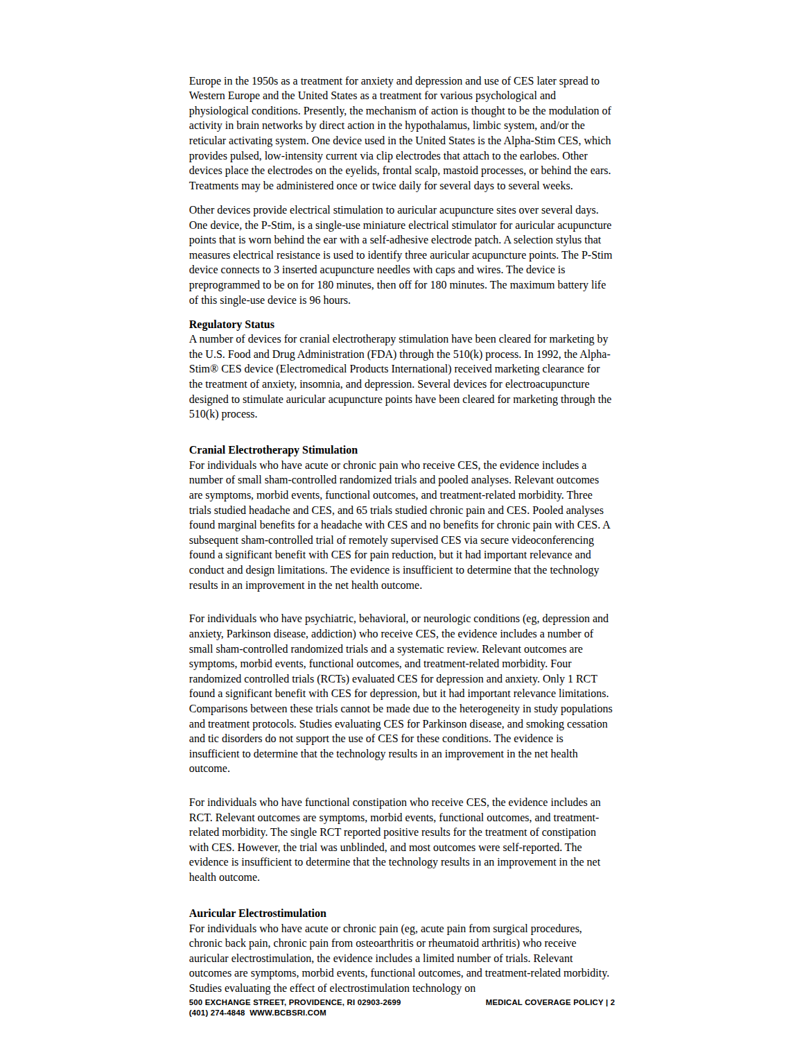Europe in the 1950s as a treatment for anxiety and depression and use of CES later spread to Western Europe and the United States as a treatment for various psychological and physiological conditions. Presently, the mechanism of action is thought to be the modulation of activity in brain networks by direct action in the hypothalamus, limbic system, and/or the reticular activating system. One device used in the United States is the Alpha-Stim CES, which provides pulsed, low-intensity current via clip electrodes that attach to the earlobes. Other devices place the electrodes on the eyelids, frontal scalp, mastoid processes, or behind the ears. Treatments may be administered once or twice daily for several days to several weeks.
Other devices provide electrical stimulation to auricular acupuncture sites over several days. One device, the P-Stim, is a single-use miniature electrical stimulator for auricular acupuncture points that is worn behind the ear with a self-adhesive electrode patch. A selection stylus that measures electrical resistance is used to identify three auricular acupuncture points. The P-Stim device connects to 3 inserted acupuncture needles with caps and wires. The device is preprogrammed to be on for 180 minutes, then off for 180 minutes. The maximum battery life of this single-use device is 96 hours.
Regulatory Status
A number of devices for cranial electrotherapy stimulation have been cleared for marketing by the U.S. Food and Drug Administration (FDA) through the 510(k) process. In 1992, the Alpha-Stim® CES device (Electromedical Products International) received marketing clearance for the treatment of anxiety, insomnia, and depression. Several devices for electroacupuncture designed to stimulate auricular acupuncture points have been cleared for marketing through the 510(k) process.
Cranial Electrotherapy Stimulation
For individuals who have acute or chronic pain who receive CES, the evidence includes a number of small sham-controlled randomized trials and pooled analyses. Relevant outcomes are symptoms, morbid events, functional outcomes, and treatment-related morbidity. Three trials studied headache and CES, and 65 trials studied chronic pain and CES. Pooled analyses found marginal benefits for a headache with CES and no benefits for chronic pain with CES. A subsequent sham-controlled trial of remotely supervised CES via secure videoconferencing found a significant benefit with CES for pain reduction, but it had important relevance and conduct and design limitations. The evidence is insufficient to determine that the technology results in an improvement in the net health outcome.
For individuals who have psychiatric, behavioral, or neurologic conditions (eg, depression and anxiety, Parkinson disease, addiction) who receive CES, the evidence includes a number of small sham-controlled randomized trials and a systematic review. Relevant outcomes are symptoms, morbid events, functional outcomes, and treatment-related morbidity. Four randomized controlled trials (RCTs) evaluated CES for depression and anxiety. Only 1 RCT found a significant benefit with CES for depression, but it had important relevance limitations. Comparisons between these trials cannot be made due to the heterogeneity in study populations and treatment protocols. Studies evaluating CES for Parkinson disease, and smoking cessation and tic disorders do not support the use of CES for these conditions. The evidence is insufficient to determine that the technology results in an improvement in the net health outcome.
For individuals who have functional constipation who receive CES, the evidence includes an RCT. Relevant outcomes are symptoms, morbid events, functional outcomes, and treatment-related morbidity. The single RCT reported positive results for the treatment of constipation with CES. However, the trial was unblinded, and most outcomes were self-reported. The evidence is insufficient to determine that the technology results in an improvement in the net health outcome.
Auricular Electrostimulation
For individuals who have acute or chronic pain (eg, acute pain from surgical procedures, chronic back pain, chronic pain from osteoarthritis or rheumatoid arthritis) who receive auricular electrostimulation, the evidence includes a limited number of trials. Relevant outcomes are symptoms, morbid events, functional outcomes, and treatment-related morbidity. Studies evaluating the effect of electrostimulation technology on
500 EXCHANGE STREET, PROVIDENCE, RI 02903-2699 (401) 274-4848 WWW.BCBSRI.COM
MEDICAL COVERAGE POLICY | 2